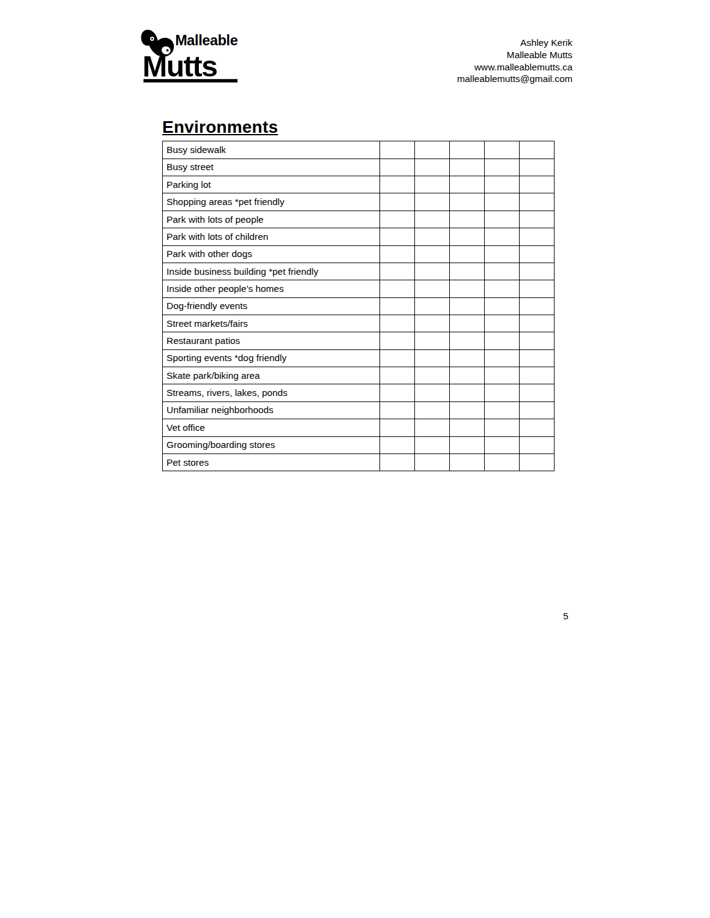Malleable Mutts
Ashley Kerik
Malleable Mutts
www.malleablemutts.ca
malleablemutts@gmail.com
Environments
| Busy sidewalk | | | | | |
| Busy street | | | | | |
| Parking lot | | | | | |
| Shopping areas *pet friendly | | | | | |
| Park with lots of people | | | | | |
| Park with lots of children | | | | | |
| Park with other dogs | | | | | |
| Inside business building *pet friendly | | | | | |
| Inside other people’s homes | | | | | |
| Dog-friendly events | | | | | |
| Street markets/fairs | | | | | |
| Restaurant patios | | | | | |
| Sporting events *dog friendly | | | | | |
| Skate park/biking area | | | | | |
| Streams, rivers, lakes, ponds | | | | | |
| Unfamiliar neighborhoods | | | | | |
| Vet office | | | | | |
| Grooming/boarding stores | | | | | |
| Pet stores | | | | | |
5